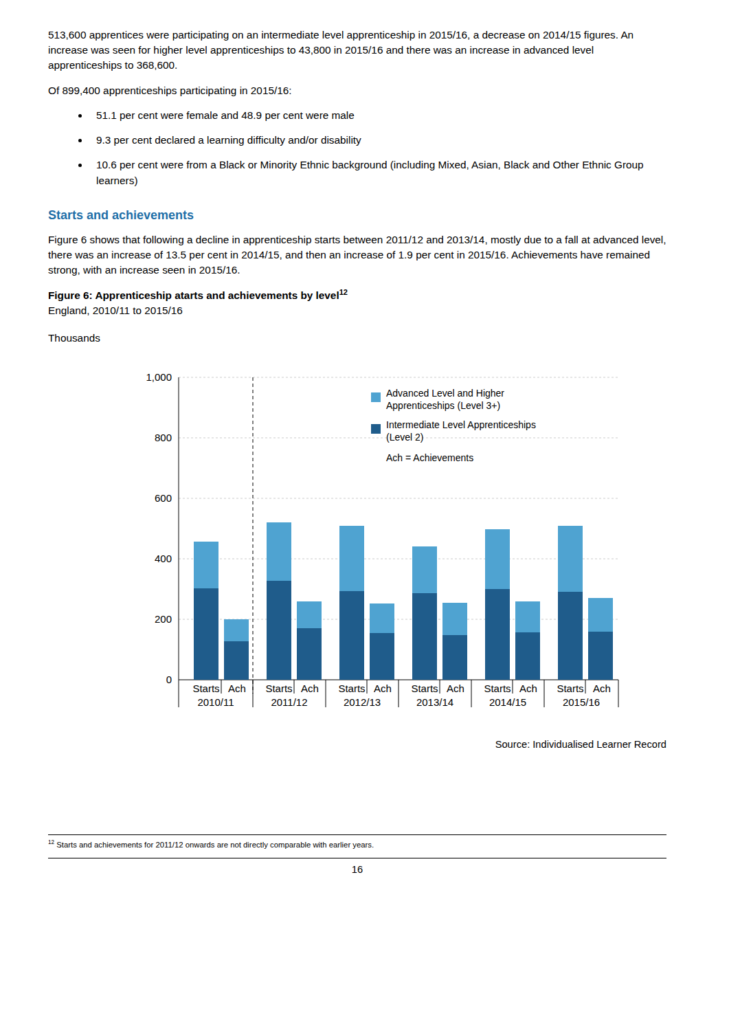513,600 apprentices were participating on an intermediate level apprenticeship in 2015/16, a decrease on 2014/15 figures. An increase was seen for higher level apprenticeships to 43,800 in 2015/16 and there was an increase in advanced level apprenticeships to 368,600.
Of 899,400 apprenticeships participating in 2015/16:
51.1 per cent were female and 48.9 per cent were male
9.3 per cent declared a learning difficulty and/or disability
10.6 per cent were from a Black or Minority Ethnic background (including Mixed, Asian, Black and Other Ethnic Group learners)
Starts and achievements
Figure 6 shows that following a decline in apprenticeship starts between 2011/12 and 2013/14, mostly due to a fall at advanced level, there was an increase of 13.5 per cent in 2014/15, and then an increase of 1.9 per cent in 2015/16. Achievements have remained strong, with an increase seen in 2015/16.
Figure 6: Apprenticeship atarts and achievements by level12
England, 2010/11 to 2015/16
Thousands
1,000 800 600 400 200 0 Advanced Level and Higher Apprenticeships (Level 3+) Intermediate Level Apprenticeships (Level 2) Ach = Achievements Starts Ach Starts Ach Starts Ach Starts Ach Starts Ach Starts Ach 2010/11 2011/12 2012/13 2013/14 2014/15 2015/16
Source: Individualised Learner Record
12 Starts and achievements for 2011/12 onwards are not directly comparable with earlier years.
16